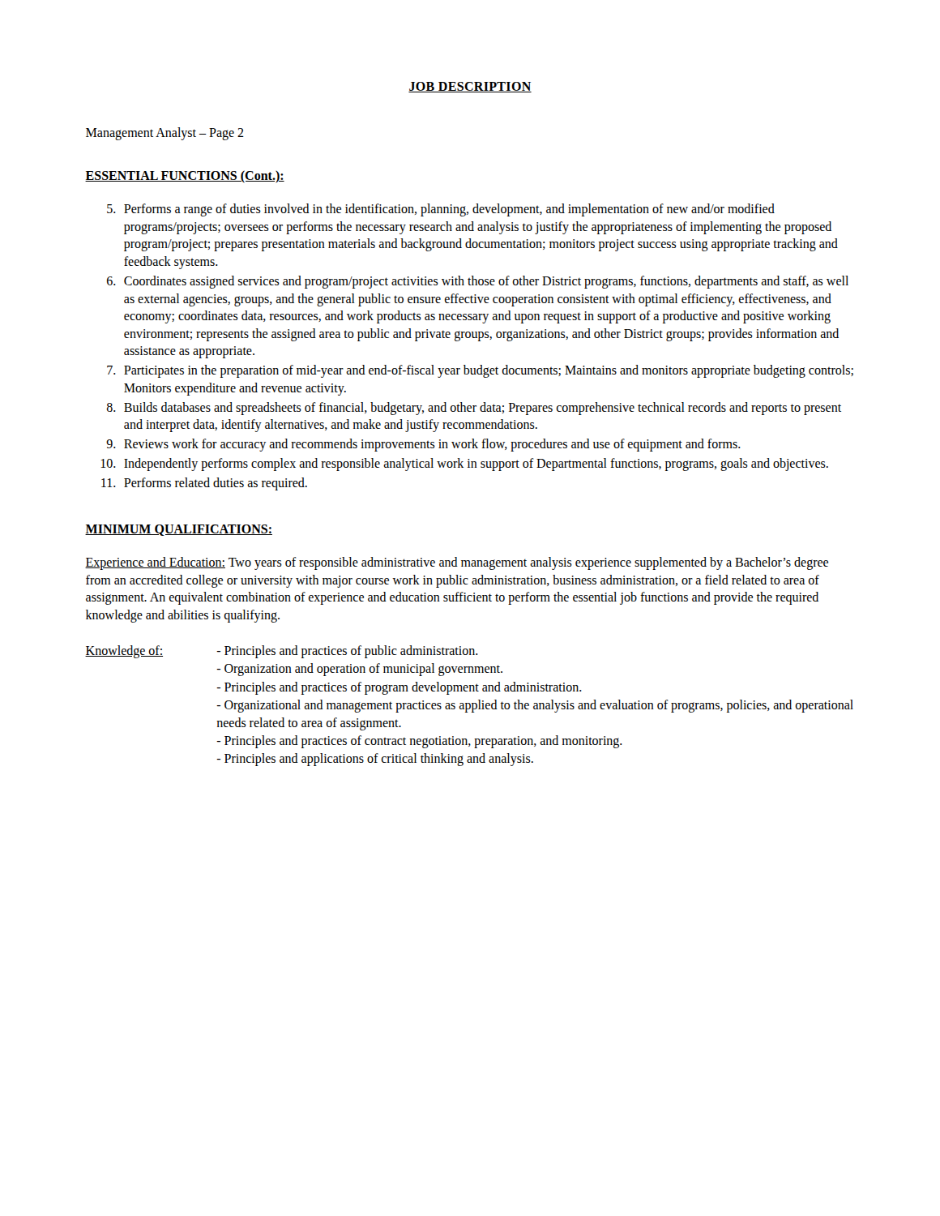JOB DESCRIPTION
Management Analyst – Page 2
ESSENTIAL FUNCTIONS (Cont.):
Performs a range of duties involved in the identification, planning, development, and implementation of new and/or modified programs/projects; oversees or performs the necessary research and analysis to justify the appropriateness of implementing the proposed program/project; prepares presentation materials and background documentation; monitors project success using appropriate tracking and feedback systems.
Coordinates assigned services and program/project activities with those of other District programs, functions, departments and staff, as well as external agencies, groups, and the general public to ensure effective cooperation consistent with optimal efficiency, effectiveness, and economy; coordinates data, resources, and work products as necessary and upon request in support of a productive and positive working environment; represents the assigned area to public and private groups, organizations, and other District groups; provides information and assistance as appropriate.
Participates in the preparation of mid-year and end-of-fiscal year budget documents; Maintains and monitors appropriate budgeting controls; Monitors expenditure and revenue activity.
Builds databases and spreadsheets of financial, budgetary, and other data; Prepares comprehensive technical records and reports to present and interpret data, identify alternatives, and make and justify recommendations.
Reviews work for accuracy and recommends improvements in work flow, procedures and use of equipment and forms.
Independently performs complex and responsible analytical work in support of Departmental functions, programs, goals and objectives.
Performs related duties as required.
MINIMUM QUALIFICATIONS:
Experience and Education: Two years of responsible administrative and management analysis experience supplemented by a Bachelor’s degree from an accredited college or university with major course work in public administration, business administration, or a field related to area of assignment. An equivalent combination of experience and education sufficient to perform the essential job functions and provide the required knowledge and abilities is qualifying.
| Knowledge of: | - Principles and practices of public administration. - Organization and operation of municipal government. - Principles and practices of program development and administration. - Organizational and management practices as applied to the analysis and evaluation of programs, policies, and operational needs related to area of assignment. - Principles and practices of contract negotiation, preparation, and monitoring. - Principles and applications of critical thinking and analysis. |